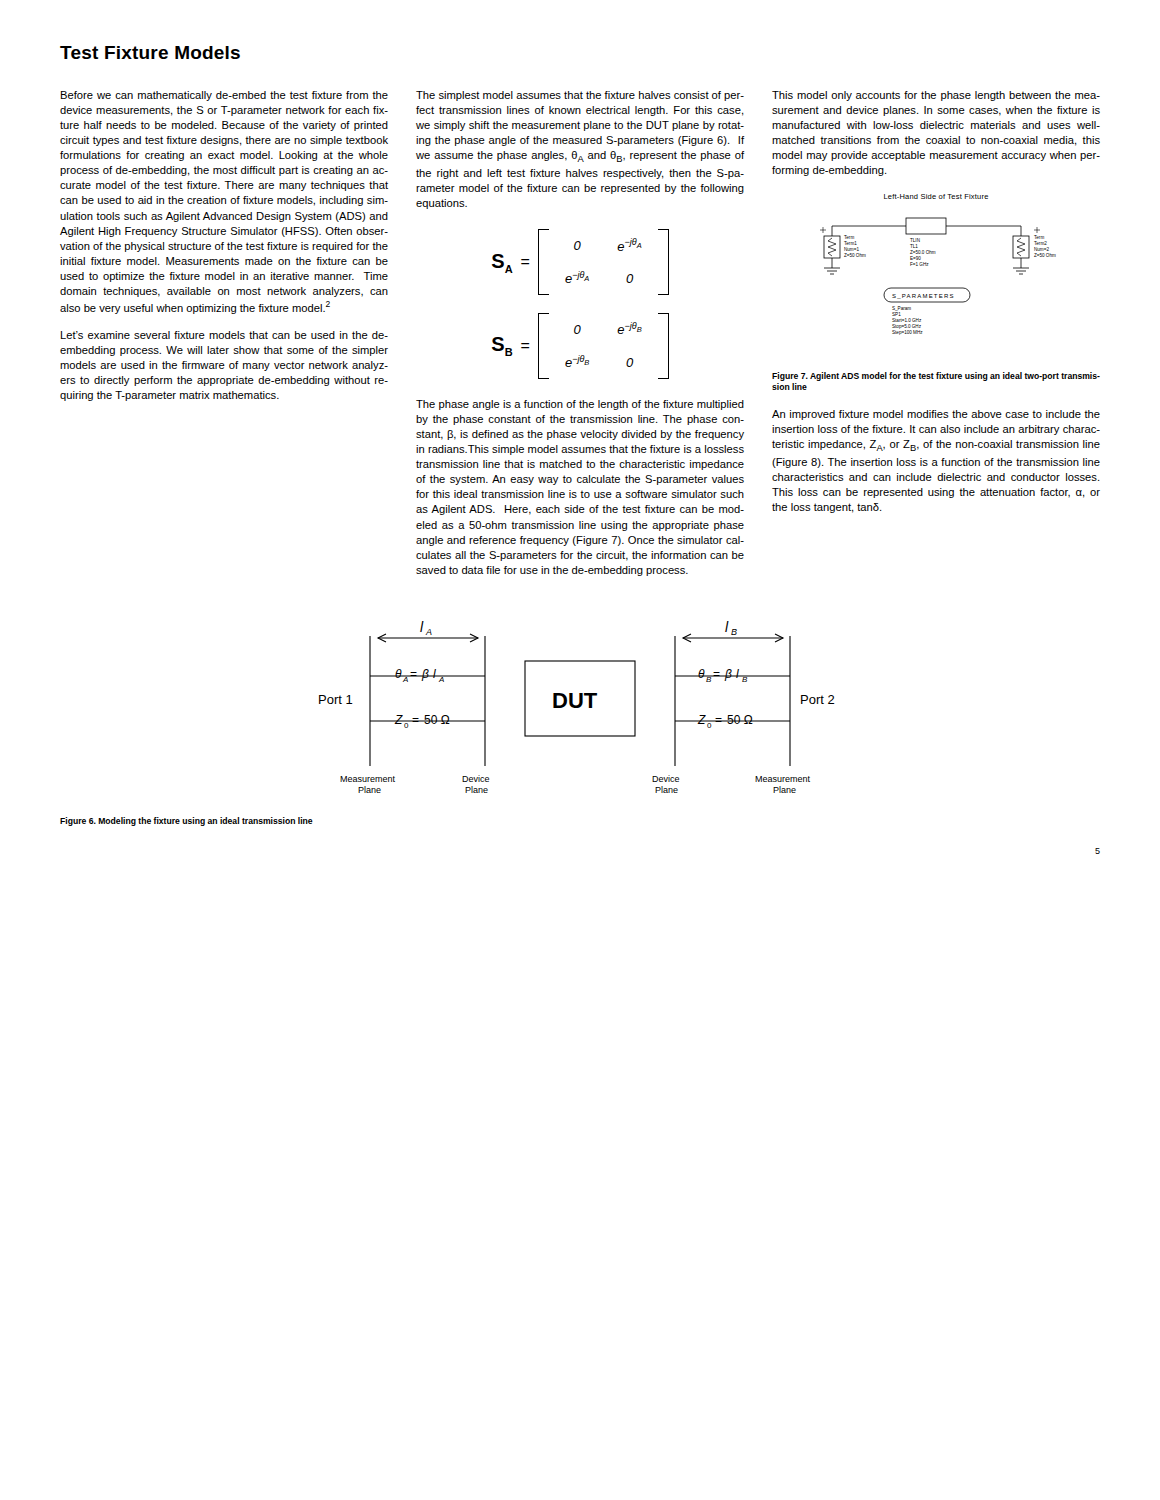Test Fixture Models
Before we can mathematically de-embed the test fixture from the device measurements, the S or T-parameter network for each fixture half needs to be modeled. Because of the variety of printed circuit types and test fixture designs, there are no simple textbook formulations for creating an exact model. Looking at the whole process of de-embedding, the most difficult part is creating an accurate model of the test fixture. There are many techniques that can be used to aid in the creation of fixture models, including simulation tools such as Agilent Advanced Design System (ADS) and Agilent High Frequency Structure Simulator (HFSS). Often observation of the physical structure of the test fixture is required for the initial fixture model. Measurements made on the fixture can be used to optimize the fixture model in an iterative manner. Time domain techniques, available on most network analyzers, can also be very useful when optimizing the fixture model.2
Let’s examine several fixture models that can be used in the de-embedding process. We will later show that some of the simpler models are used in the firmware of many vector network analyzers to directly perform the appropriate de-embedding without requiring the T-parameter matrix mathematics.
The simplest model assumes that the fixture halves consist of perfect transmission lines of known electrical length. For this case, we simply shift the measurement plane to the DUT plane by rotating the phase angle of the measured S-parameters (Figure 6). If we assume the phase angles, θA and θB, represent the phase of the right and left test fixture halves respectively, then the S-parameter model of the fixture can be represented by the following equations.
SA =
| 0 | e −jθ A |
| e −jθ A | 0 |
SB =
| 0 | e −jθ B |
| e −jθ B | 0 |
The phase angle is a function of the length of the fixture multiplied by the phase constant of the transmission line. The phase constant, β, is defined as the phase velocity divided by the frequency in radians.This simple model assumes that the fixture is a lossless transmission line that is matched to the characteristic impedance of the system. An easy way to calculate the S-parameter values for this ideal transmission line is to use a software simulator such as Agilent ADS. Here, each side of the test fixture can be modeled as a 50-ohm transmission line using the appropriate phase angle and reference frequency (Figure 7). Once the simulator calculates all the S-parameters for the circuit, the information can be saved to data file for use in the de-embedding process.
This model only accounts for the phase length between the measurement and device planes. In some cases, when the fixture is manufactured with low-loss dielectric materials and uses well-matched transitions from the coaxial to non-coaxial media, this model may provide acceptable measurement accuracy when performing de-embedding.
Left-Hand Side of Test Fixture
Term Term1 Num=1 Z=50 Ohm TLIN TL1 Z=50.0 Ohm E=90 F=1 GHz Term Term2 Num=2 Z=50 Ohm S_PARAMETERS S_Param SP1 Start=1.0 GHz Stop=5.0 GHz Step=100 MHz
Figure 7. Agilent ADS model for the test fixture using an ideal two-port transmission line
An improved fixture model modifies the above case to include the insertion loss of the fixture. It can also include an arbitrary characteristic impedance, ZA, or ZB, of the non-coaxial transmission line (Figure 8). The insertion loss is a function of the transmission line characteristics and can include dielectric and conductor losses. This loss can be represented using the attenuation factor, α, or the loss tangent, tanδ.
l A l B Port 1 Port 2 θ A = β l A θ B = β l B Z 0 = 50 Ω Z 0 = 50 Ω DUT Measurement Plane Device Plane Device Plane Measurement Plane
Figure 6. Modeling the fixture using an ideal transmission line
5